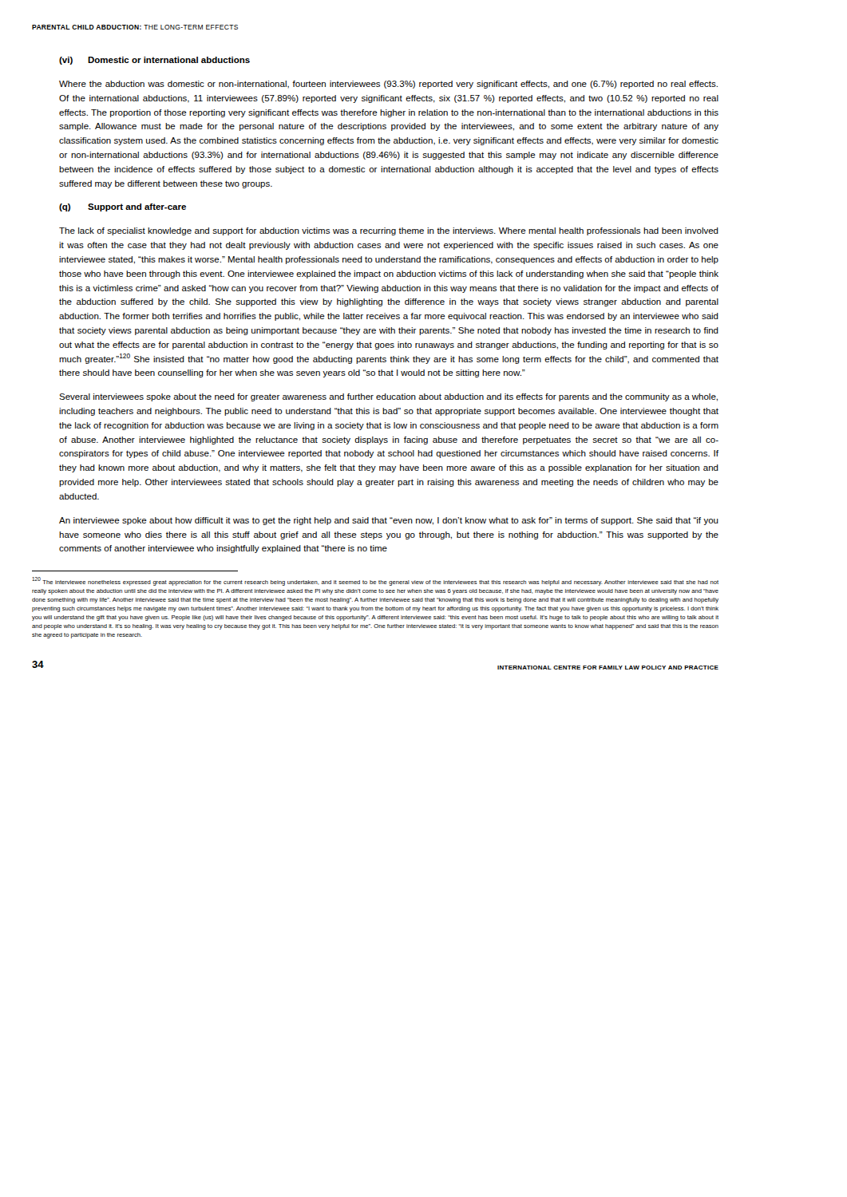PARENTAL CHILD ABDUCTION: THE LONG-TERM EFFECTS
(vi) Domestic or international abductions
Where the abduction was domestic or non-international, fourteen interviewees (93.3%) reported very significant effects, and one (6.7%) reported no real effects. Of the international abductions, 11 interviewees (57.89%) reported very significant effects, six (31.57 %) reported effects, and two (10.52 %) reported no real effects. The proportion of those reporting very significant effects was therefore higher in relation to the non-international than to the international abductions in this sample. Allowance must be made for the personal nature of the descriptions provided by the interviewees, and to some extent the arbitrary nature of any classification system used. As the combined statistics concerning effects from the abduction, i.e. very significant effects and effects, were very similar for domestic or non-international abductions (93.3%) and for international abductions (89.46%) it is suggested that this sample may not indicate any discernible difference between the incidence of effects suffered by those subject to a domestic or international abduction although it is accepted that the level and types of effects suffered may be different between these two groups.
(q) Support and after-care
The lack of specialist knowledge and support for abduction victims was a recurring theme in the interviews. Where mental health professionals had been involved it was often the case that they had not dealt previously with abduction cases and were not experienced with the specific issues raised in such cases. As one interviewee stated, “this makes it worse.” Mental health professionals need to understand the ramifications, consequences and effects of abduction in order to help those who have been through this event. One interviewee explained the impact on abduction victims of this lack of understanding when she said that “people think this is a victimless crime” and asked “how can you recover from that?” Viewing abduction in this way means that there is no validation for the impact and effects of the abduction suffered by the child. She supported this view by highlighting the difference in the ways that society views stranger abduction and parental abduction. The former both terrifies and horrifies the public, while the latter receives a far more equivocal reaction. This was endorsed by an interviewee who said that society views parental abduction as being unimportant because “they are with their parents.” She noted that nobody has invested the time in research to find out what the effects are for parental abduction in contrast to the “energy that goes into runaways and stranger abductions, the funding and reporting for that is so much greater.”120 She insisted that “no matter how good the abducting parents think they are it has some long term effects for the child”, and commented that there should have been counselling for her when she was seven years old “so that I would not be sitting here now.”
Several interviewees spoke about the need for greater awareness and further education about abduction and its effects for parents and the community as a whole, including teachers and neighbours. The public need to understand “that this is bad” so that appropriate support becomes available. One interviewee thought that the lack of recognition for abduction was because we are living in a society that is low in consciousness and that people need to be aware that abduction is a form of abuse. Another interviewee highlighted the reluctance that society displays in facing abuse and therefore perpetuates the secret so that “we are all co-conspirators for types of child abuse.” One interviewee reported that nobody at school had questioned her circumstances which should have raised concerns. If they had known more about abduction, and why it matters, she felt that they may have been more aware of this as a possible explanation for her situation and provided more help. Other interviewees stated that schools should play a greater part in raising this awareness and meeting the needs of children who may be abducted.
An interviewee spoke about how difficult it was to get the right help and said that “even now, I don’t know what to ask for” in terms of support. She said that “if you have someone who dies there is all this stuff about grief and all these steps you go through, but there is nothing for abduction.” This was supported by the comments of another interviewee who insightfully explained that “there is no time
120 The interviewee nonetheless expressed great appreciation for the current research being undertaken, and it seemed to be the general view of the interviewees that this research was helpful and necessary. Another interviewee said that she had not really spoken about the abduction until she did the interview with the PI. A different interviewee asked the PI why she didn’t come to see her when she was 6 years old because, if she had, maybe the interviewee would have been at university now and “have done something with my life”. Another interviewee said that the time spent at the interview had “been the most healing”. A further interviewee said that “knowing that this work is being done and that it will contribute meaningfully to dealing with and hopefully preventing such circumstances helps me navigate my own turbulent times”. Another interviewee said: “I want to thank you from the bottom of my heart for affording us this opportunity. The fact that you have given us this opportunity is priceless. I don’t think you will understand the gift that you have given us. People like (us) will have their lives changed because of this opportunity”. A different interviewee said: “this event has been most useful. It’s huge to talk to people about this who are willing to talk about it and people who understand it. it’s so healing. It was very healing to cry because they got it. This has been very helpful for me”. One further interviewee stated: “it is very important that someone wants to know what happened” and said that this is the reason she agreed to participate in the research.
34 International Centre for Family Law Policy and Practice